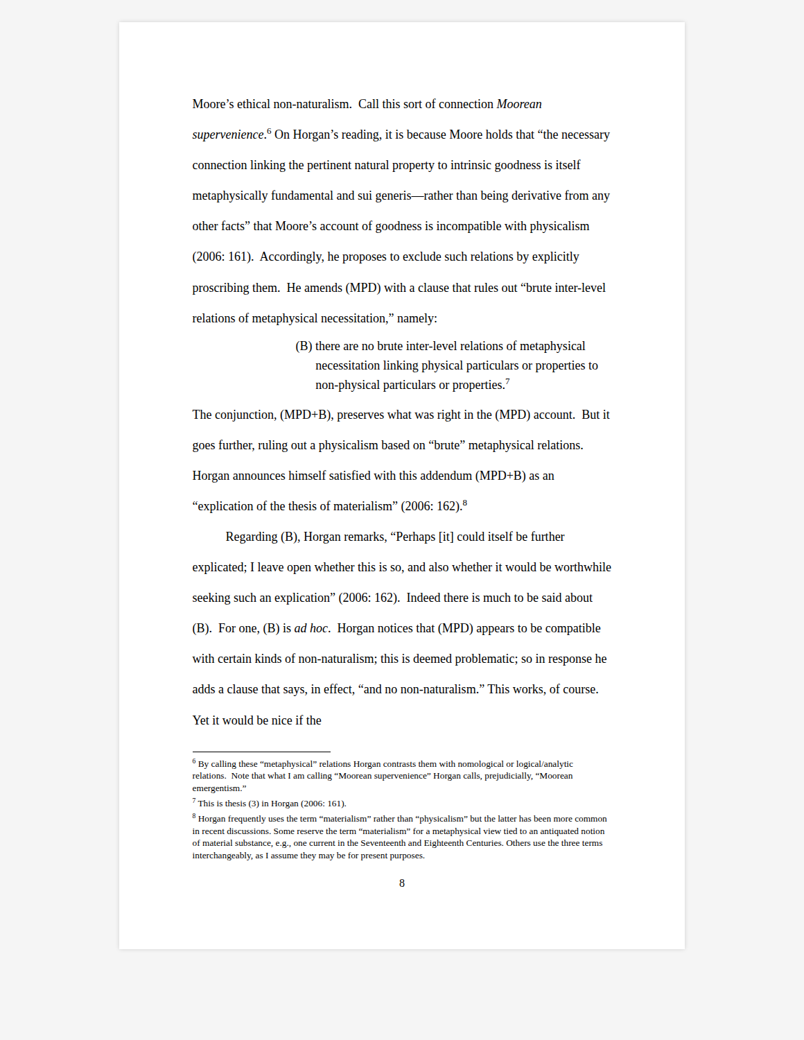Moore’s ethical non-naturalism. Call this sort of connection Moorean supervenience.6 On Horgan’s reading, it is because Moore holds that “the necessary connection linking the pertinent natural property to intrinsic goodness is itself metaphysically fundamental and sui generis—rather than being derivative from any other facts” that Moore’s account of goodness is incompatible with physicalism (2006: 161). Accordingly, he proposes to exclude such relations by explicitly proscribing them. He amends (MPD) with a clause that rules out “brute inter-level relations of metaphysical necessitation,” namely:
(B) there are no brute inter-level relations of metaphysical necessitation linking physical particulars or properties to non-physical particulars or properties.7
The conjunction, (MPD+B), preserves what was right in the (MPD) account. But it goes further, ruling out a physicalism based on “brute” metaphysical relations. Horgan announces himself satisfied with this addendum (MPD+B) as an “explication of the thesis of materialism” (2006: 162).8
Regarding (B), Horgan remarks, “Perhaps [it] could itself be further explicated; I leave open whether this is so, and also whether it would be worthwhile seeking such an explication” (2006: 162). Indeed there is much to be said about (B). For one, (B) is ad hoc. Horgan notices that (MPD) appears to be compatible with certain kinds of non-naturalism; this is deemed problematic; so in response he adds a clause that says, in effect, “and no non-naturalism.” This works, of course. Yet it would be nice if the
6 By calling these “metaphysical” relations Horgan contrasts them with nomological or logical/analytic relations. Note that what I am calling “Moorean supervenience” Horgan calls, prejudicially, “Moorean emergentism.”
7 This is thesis (3) in Horgan (2006: 161).
8 Horgan frequently uses the term “materialism” rather than “physicalism” but the latter has been more common in recent discussions. Some reserve the term “materialism” for a metaphysical view tied to an antiquated notion of material substance, e.g., one current in the Seventeenth and Eighteenth Centuries. Others use the three terms interchangeably, as I assume they may be for present purposes.
8